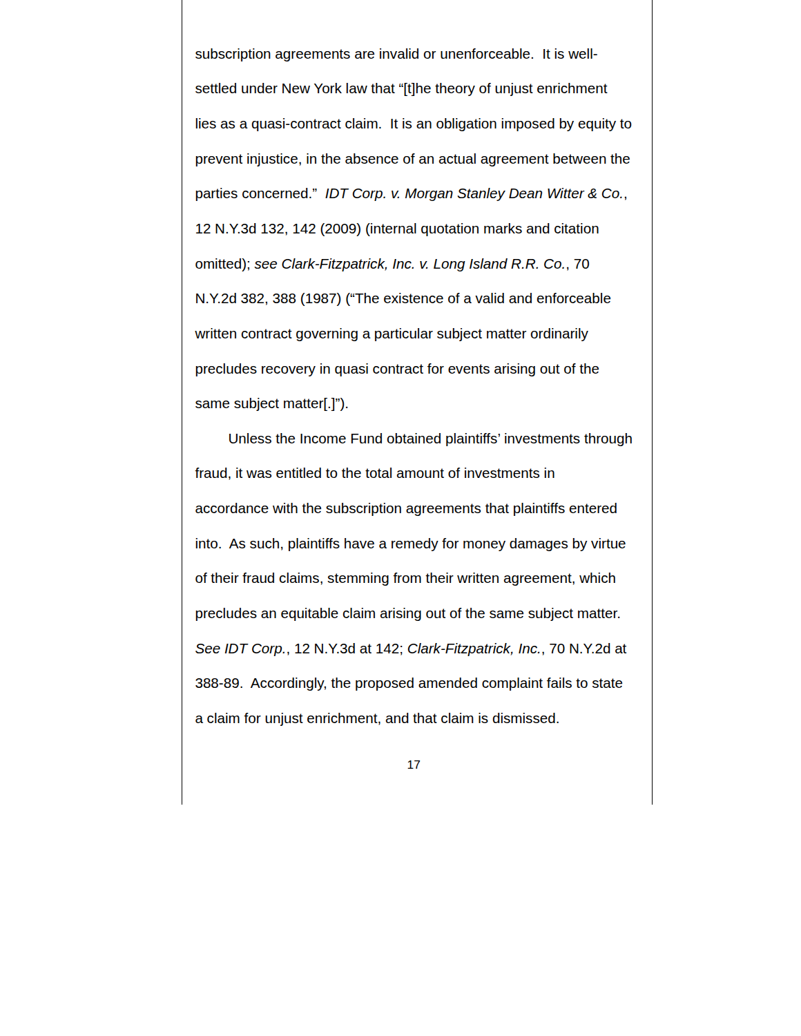subscription agreements are invalid or unenforceable. It is well-settled under New York law that “[t]he theory of unjust enrichment lies as a quasi-contract claim. It is an obligation imposed by equity to prevent injustice, in the absence of an actual agreement between the parties concerned.” IDT Corp. v. Morgan Stanley Dean Witter & Co., 12 N.Y.3d 132, 142 (2009) (internal quotation marks and citation omitted); see Clark-Fitzpatrick, Inc. v. Long Island R.R. Co., 70 N.Y.2d 382, 388 (1987) (“The existence of a valid and enforceable written contract governing a particular subject matter ordinarily precludes recovery in quasi contract for events arising out of the same subject matter[.]”).
Unless the Income Fund obtained plaintiffs’ investments through fraud, it was entitled to the total amount of investments in accordance with the subscription agreements that plaintiffs entered into. As such, plaintiffs have a remedy for money damages by virtue of their fraud claims, stemming from their written agreement, which precludes an equitable claim arising out of the same subject matter. See IDT Corp., 12 N.Y.3d at 142; Clark-Fitzpatrick, Inc., 70 N.Y.2d at 388-89. Accordingly, the proposed amended complaint fails to state a claim for unjust enrichment, and that claim is dismissed.
17